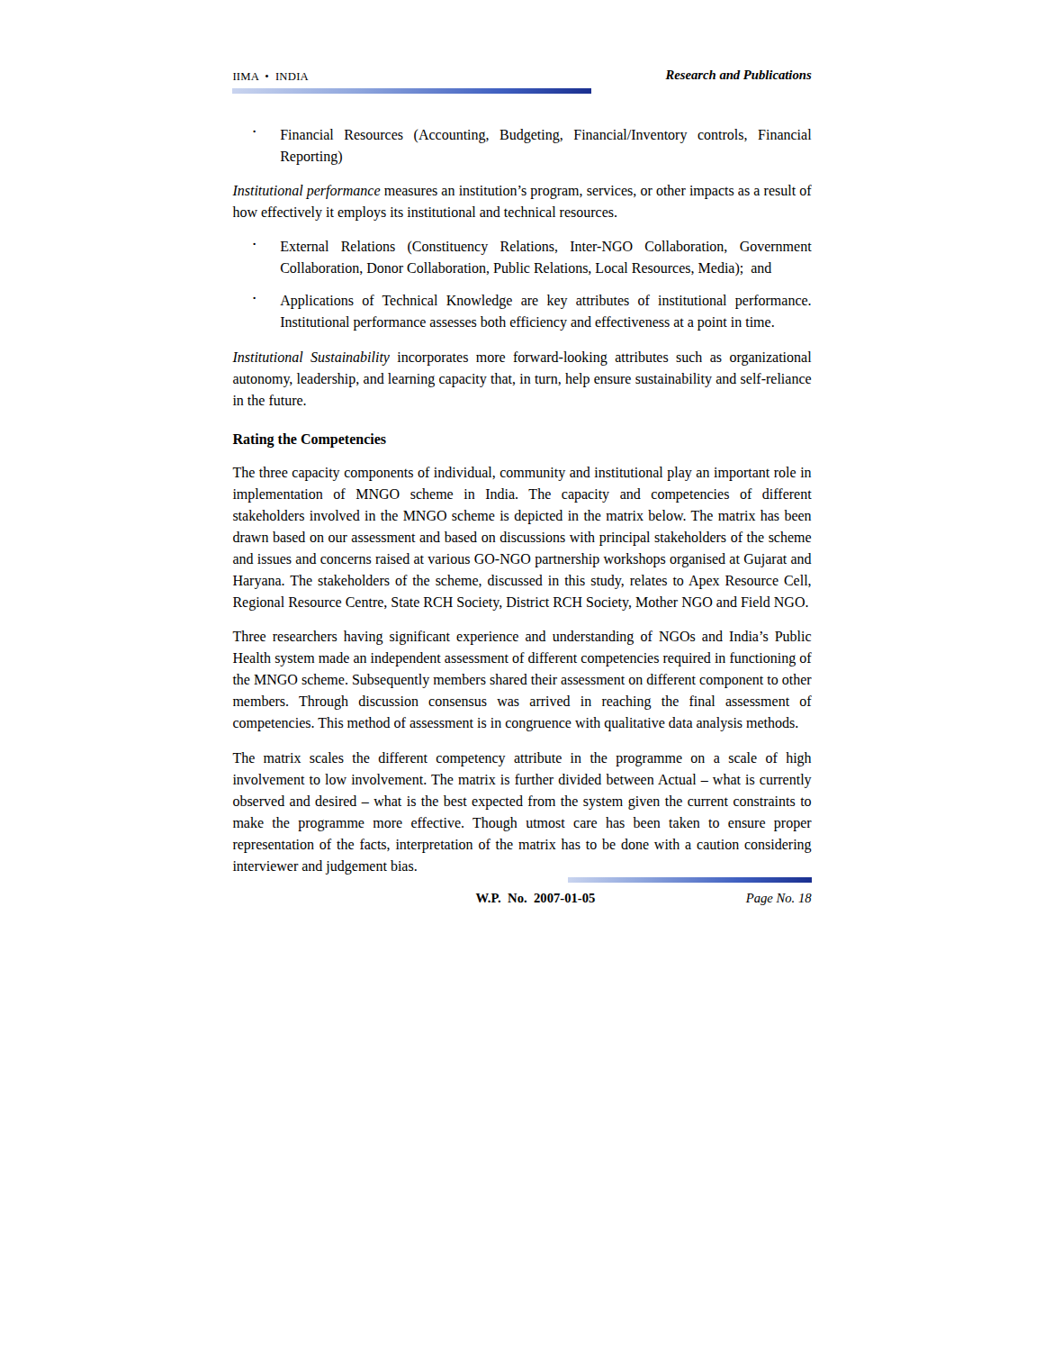IIMA • INDIA Research and Publications
Financial Resources (Accounting, Budgeting, Financial/Inventory controls, Financial Reporting)
Institutional performance measures an institution’s program, services, or other impacts as a result of how effectively it employs its institutional and technical resources.
External Relations (Constituency Relations, Inter-NGO Collaboration, Government Collaboration, Donor Collaboration, Public Relations, Local Resources, Media); and
Applications of Technical Knowledge are key attributes of institutional performance. Institutional performance assesses both efficiency and effectiveness at a point in time.
Institutional Sustainability incorporates more forward-looking attributes such as organizational autonomy, leadership, and learning capacity that, in turn, help ensure sustainability and self-reliance in the future.
Rating the Competencies
The three capacity components of individual, community and institutional play an important role in implementation of MNGO scheme in India. The capacity and competencies of different stakeholders involved in the MNGO scheme is depicted in the matrix below. The matrix has been drawn based on our assessment and based on discussions with principal stakeholders of the scheme and issues and concerns raised at various GO-NGO partnership workshops organised at Gujarat and Haryana. The stakeholders of the scheme, discussed in this study, relates to Apex Resource Cell, Regional Resource Centre, State RCH Society, District RCH Society, Mother NGO and Field NGO.
Three researchers having significant experience and understanding of NGOs and India’s Public Health system made an independent assessment of different competencies required in functioning of the MNGO scheme. Subsequently members shared their assessment on different component to other members. Through discussion consensus was arrived in reaching the final assessment of competencies. This method of assessment is in congruence with qualitative data analysis methods.
The matrix scales the different competency attribute in the programme on a scale of high involvement to low involvement. The matrix is further divided between Actual – what is currently observed and desired – what is the best expected from the system given the current constraints to make the programme more effective. Though utmost care has been taken to ensure proper representation of the facts, interpretation of the matrix has to be done with a caution considering interviewer and judgement bias.
W.P. No. 2007-01-05 Page No. 18